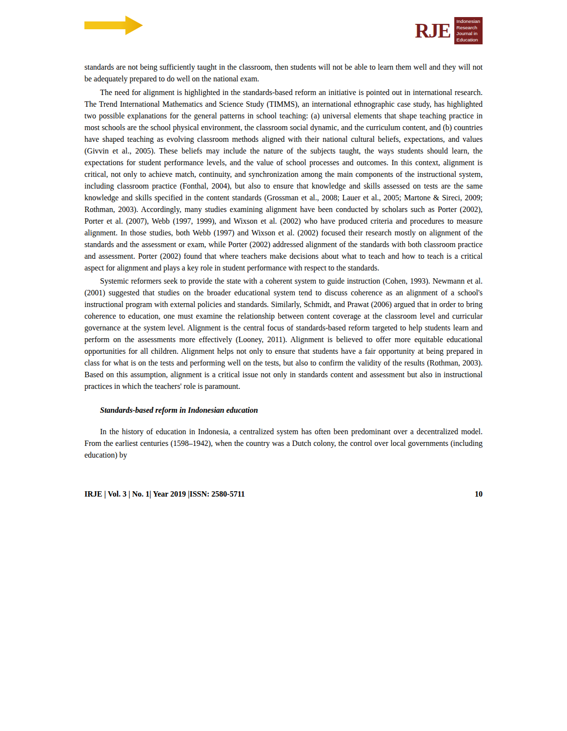RJE Indonesian
Research
Journal in
Education
standards are not being sufficiently taught in the classroom, then students will not be able to learn them well and they will not be adequately prepared to do well on the national exam.
The need for alignment is highlighted in the standards-based reform an initiative is pointed out in international research. The Trend International Mathematics and Science Study (TIMMS), an international ethnographic case study, has highlighted two possible explanations for the general patterns in school teaching: (a) universal elements that shape teaching practice in most schools are the school physical environment, the classroom social dynamic, and the curriculum content, and (b) countries have shaped teaching as evolving classroom methods aligned with their national cultural beliefs, expectations, and values (Givvin et al., 2005). These beliefs may include the nature of the subjects taught, the ways students should learn, the expectations for student performance levels, and the value of school processes and outcomes. In this context, alignment is critical, not only to achieve match, continuity, and synchronization among the main components of the instructional system, including classroom practice (Fonthal, 2004), but also to ensure that knowledge and skills assessed on tests are the same knowledge and skills specified in the content standards (Grossman et al., 2008; Lauer et al., 2005; Martone & Sireci, 2009; Rothman, 2003). Accordingly, many studies examining alignment have been conducted by scholars such as Porter (2002), Porter et al. (2007), Webb (1997, 1999), and Wixson et al. (2002) who have produced criteria and procedures to measure alignment. In those studies, both Webb (1997) and Wixson et al. (2002) focused their research mostly on alignment of the standards and the assessment or exam, while Porter (2002) addressed alignment of the standards with both classroom practice and assessment. Porter (2002) found that where teachers make decisions about what to teach and how to teach is a critical aspect for alignment and plays a key role in student performance with respect to the standards.
Systemic reformers seek to provide the state with a coherent system to guide instruction (Cohen, 1993). Newmann et al. (2001) suggested that studies on the broader educational system tend to discuss coherence as an alignment of a school's instructional program with external policies and standards. Similarly, Schmidt, and Prawat (2006) argued that in order to bring coherence to education, one must examine the relationship between content coverage at the classroom level and curricular governance at the system level. Alignment is the central focus of standards-based reform targeted to help students learn and perform on the assessments more effectively (Looney, 2011). Alignment is believed to offer more equitable educational opportunities for all children. Alignment helps not only to ensure that students have a fair opportunity at being prepared in class for what is on the tests and performing well on the tests, but also to confirm the validity of the results (Rothman, 2003). Based on this assumption, alignment is a critical issue not only in standards content and assessment but also in instructional practices in which the teachers' role is paramount.
Standards-based reform in Indonesian education
In the history of education in Indonesia, a centralized system has often been predominant over a decentralized model. From the earliest centuries (1598–1942), when the country was a Dutch colony, the control over local governments (including education) by
IRJE | Vol. 3 | No. 1| Year 2019 |ISSN: 2580-5711 10